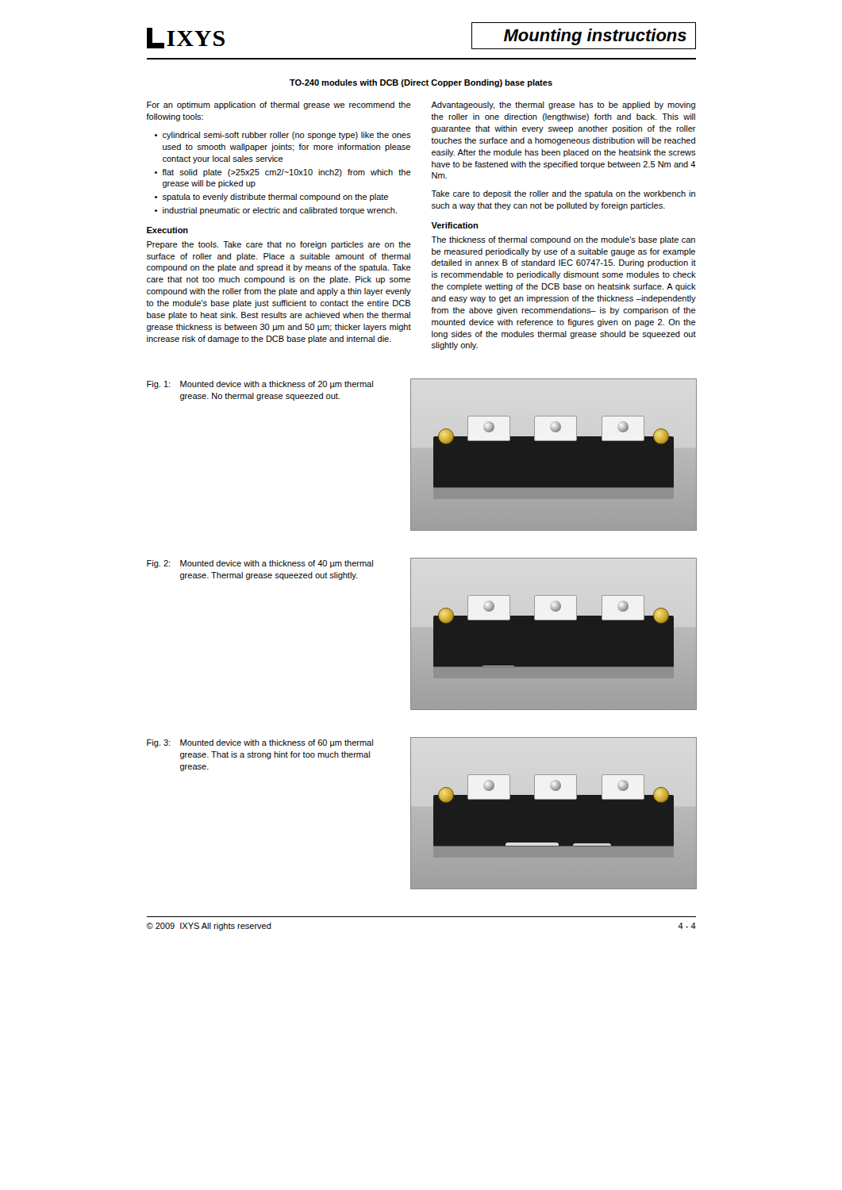IXYS
Mounting instructions
TO-240 modules with DCB (Direct Copper Bonding) base plates
For an optimum application of thermal grease we recommend the following tools:
cylindrical semi-soft rubber roller (no sponge type) like the ones used to smooth wallpaper joints; for more information please contact your local sales service
flat solid plate (>25x25 cm2/~10x10 inch2) from which the grease will be picked up
spatula to evenly distribute thermal compound on the plate
industrial pneumatic or electric and calibrated torque wrench.
Execution
Prepare the tools. Take care that no foreign particles are on the surface of roller and plate. Place a suitable amount of thermal compound on the plate and spread it by means of the spatula. Take care that not too much compound is on the plate. Pick up some compound with the roller from the plate and apply a thin layer evenly to the module's base plate just sufficient to contact the entire DCB base plate to heat sink. Best results are achieved when the thermal grease thickness is between 30 µm and 50 µm; thicker layers might increase risk of damage to the DCB base plate and internal die.
Advantageously, the thermal grease has to be applied by moving the roller in one direction (lengthwise) forth and back. This will guarantee that within every sweep another position of the roller touches the surface and a homogeneous distribution will be reached easily. After the module has been placed on the heatsink the screws have to be fastened with the specified torque between 2.5 Nm and 4 Nm.
Take care to deposit the roller and the spatula on the workbench in such a way that they can not be polluted by foreign particles.
Verification
The thickness of thermal compound on the module's base plate can be measured periodically by use of a suitable gauge as for example detailed in annex B of standard IEC 60747-15. During production it is recommendable to periodically dismount some modules to check the complete wetting of the DCB base on heatsink surface. A quick and easy way to get an impression of the thickness –independently from the above given recommendations– is by comparison of the mounted device with reference to figures given on page 2. On the long sides of the modules thermal grease should be squeezed out slightly only.
Fig. 1: Mounted device with a thickness of 20 µm thermal grease. No thermal grease squeezed out.
Fig. 2: Mounted device with a thickness of 40 µm thermal grease. Thermal grease squeezed out slightly.
Fig. 3: Mounted device with a thickness of 60 µm thermal grease. That is a strong hint for too much thermal grease.
© 2009 IXYS All rights reserved
4 - 4